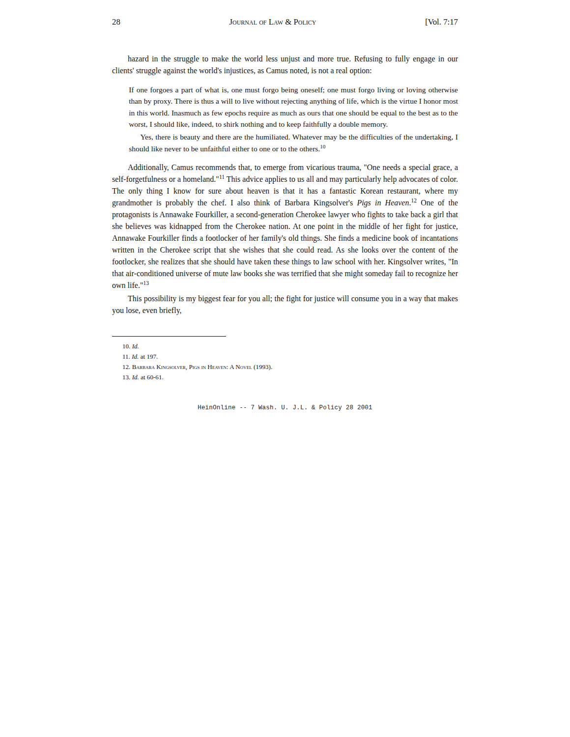28 Journal of Law & Policy [Vol. 7:17
hazard in the struggle to make the world less unjust and more true. Refusing to fully engage in our clients' struggle against the world's injustices, as Camus noted, is not a real option:
If one forgoes a part of what is, one must forgo being oneself; one must forgo living or loving otherwise than by proxy. There is thus a will to live without rejecting anything of life, which is the virtue I honor most in this world. Inasmuch as few epochs require as much as ours that one should be equal to the best as to the worst, I should like, indeed, to shirk nothing and to keep faithfully a double memory.
Yes, there is beauty and there are the humiliated. Whatever may be the difficulties of the undertaking, I should like never to be unfaithful either to one or to the others.10
Additionally, Camus recommends that, to emerge from vicarious trauma, "One needs a special grace, a self-forgetfulness or a homeland."11 This advice applies to us all and may particularly help advocates of color. The only thing I know for sure about heaven is that it has a fantastic Korean restaurant, where my grandmother is probably the chef. I also think of Barbara Kingsolver's Pigs in Heaven.12 One of the protagonists is Annawake Fourkiller, a second-generation Cherokee lawyer who fights to take back a girl that she believes was kidnapped from the Cherokee nation. At one point in the middle of her fight for justice, Annawake Fourkiller finds a footlocker of her family's old things. She finds a medicine book of incantations written in the Cherokee script that she wishes that she could read. As she looks over the content of the footlocker, she realizes that she should have taken these things to law school with her. Kingsolver writes, "In that air-conditioned universe of mute law books she was terrified that she might someday fail to recognize her own life."13
This possibility is my biggest fear for you all; the fight for justice will consume you in a way that makes you lose, even briefly,
10. Id.
11. Id. at 197.
12. Barbara Kingsolver, Pigs in Heaven: A Novel (1993).
13. Id. at 60-61.
HeinOnline -- 7 Wash. U. J.L. & Policy 28 2001